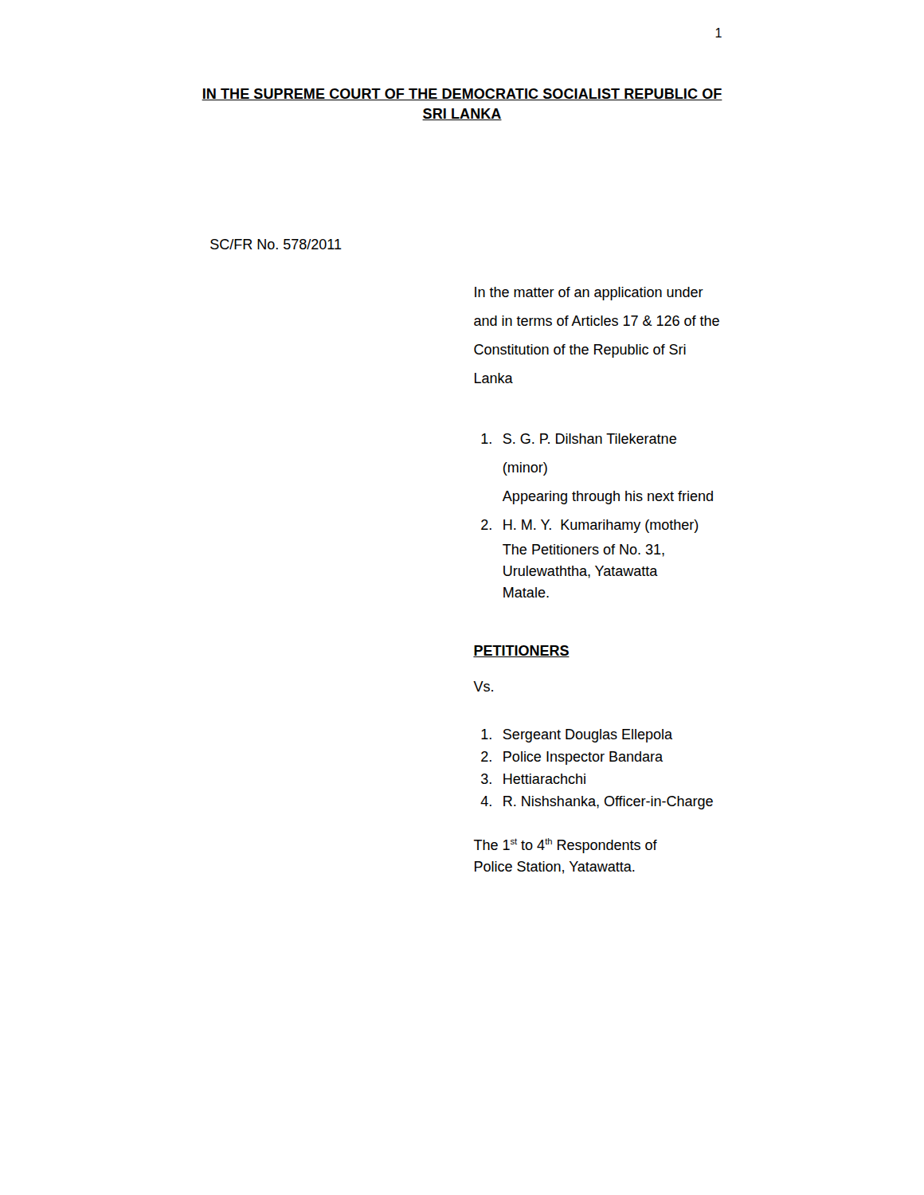1
IN THE SUPREME COURT OF THE DEMOCRATIC SOCIALIST REPUBLIC OF SRI LANKA
SC/FR No. 578/2011
In the matter of an application under and in terms of Articles 17 & 126 of the Constitution of the Republic of Sri Lanka
S. G. P. Dilshan Tilekeratne (minor)
Appearing through his next friend
H. M. Y. Kumarihamy (mother)
The Petitioners of No. 31,
Urulewaththa, Yatawatta
Matale.
PETITIONERS
Vs.
Sergeant Douglas Ellepola
Police Inspector Bandara
Hettiarachchi
R. Nishshanka, Officer-in-Charge
The 1st to 4th Respondents of
Police Station, Yatawatta.